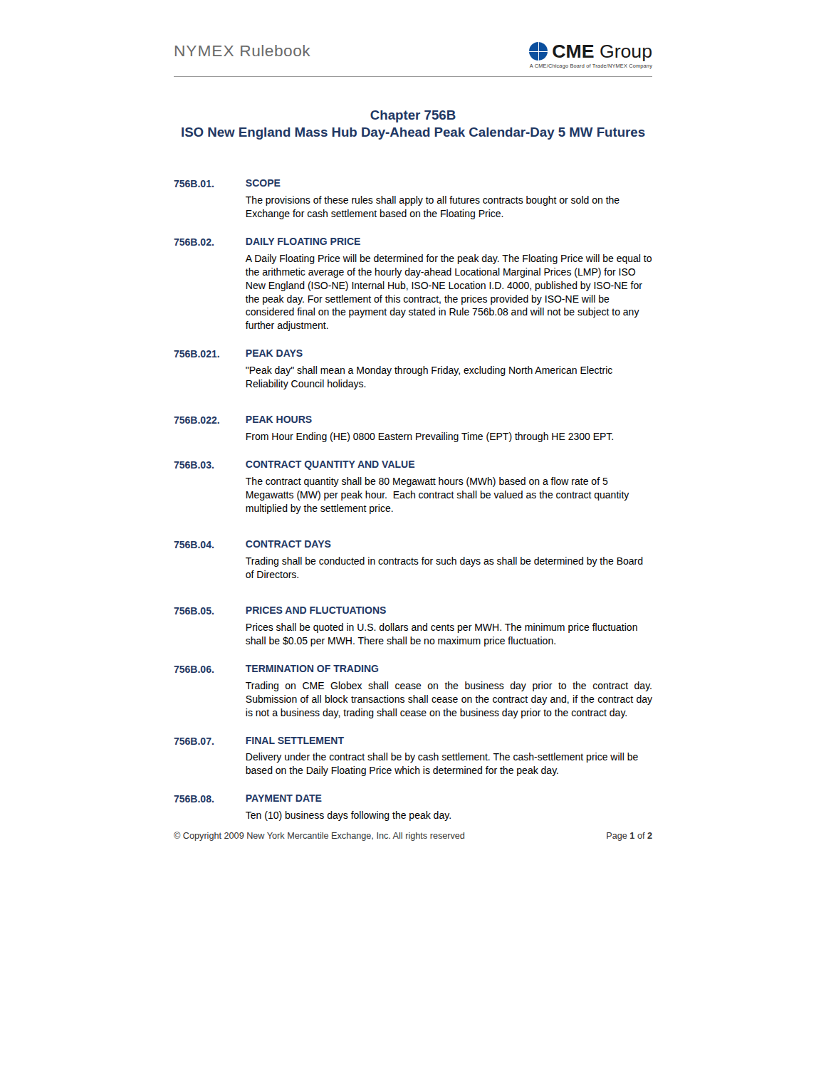NYMEX Rulebook
CME Group
A CME/Chicago Board of Trade/NYMEX Company
Chapter 756B
ISO New England Mass Hub Day-Ahead Peak Calendar-Day 5 MW Futures
756B.01.
Scope
The provisions of these rules shall apply to all futures contracts bought or sold on the Exchange for cash settlement based on the Floating Price.
756B.02.
Daily Floating Price
A Daily Floating Price will be determined for the peak day. The Floating Price will be equal to the arithmetic average of the hourly day-ahead Locational Marginal Prices (LMP) for ISO New England (ISO-NE) Internal Hub, ISO-NE Location I.D. 4000, published by ISO-NE for the peak day. For settlement of this contract, the prices provided by ISO-NE will be considered final on the payment day stated in Rule 756b.08 and will not be subject to any further adjustment.
756B.021.
Peak Days
"Peak day" shall mean a Monday through Friday, excluding North American Electric Reliability Council holidays.
756B.022.
Peak Hours
From Hour Ending (HE) 0800 Eastern Prevailing Time (EPT) through HE 2300 EPT.
756B.03.
Contract Quantity and Value
The contract quantity shall be 80 Megawatt hours (MWh) based on a flow rate of 5 Megawatts (MW) per peak hour. Each contract shall be valued as the contract quantity multiplied by the settlement price.
756B.04.
Contract Days
Trading shall be conducted in contracts for such days as shall be determined by the Board of Directors.
756B.05.
Prices and Fluctuations
Prices shall be quoted in U.S. dollars and cents per MWH. The minimum price fluctuation shall be $0.05 per MWH. There shall be no maximum price fluctuation.
756B.06.
Termination of Trading
Trading on CME Globex shall cease on the business day prior to the contract day. Submission of all block transactions shall cease on the contract day and, if the contract day is not a business day, trading shall cease on the business day prior to the contract day.
756B.07.
Final Settlement
Delivery under the contract shall be by cash settlement. The cash-settlement price will be based on the Daily Floating Price which is determined for the peak day.
756B.08.
Payment Date
Ten (10) business days following the peak day.
© Copyright 2009 New York Mercantile Exchange, Inc. All rights reserved
Page 1 of 2